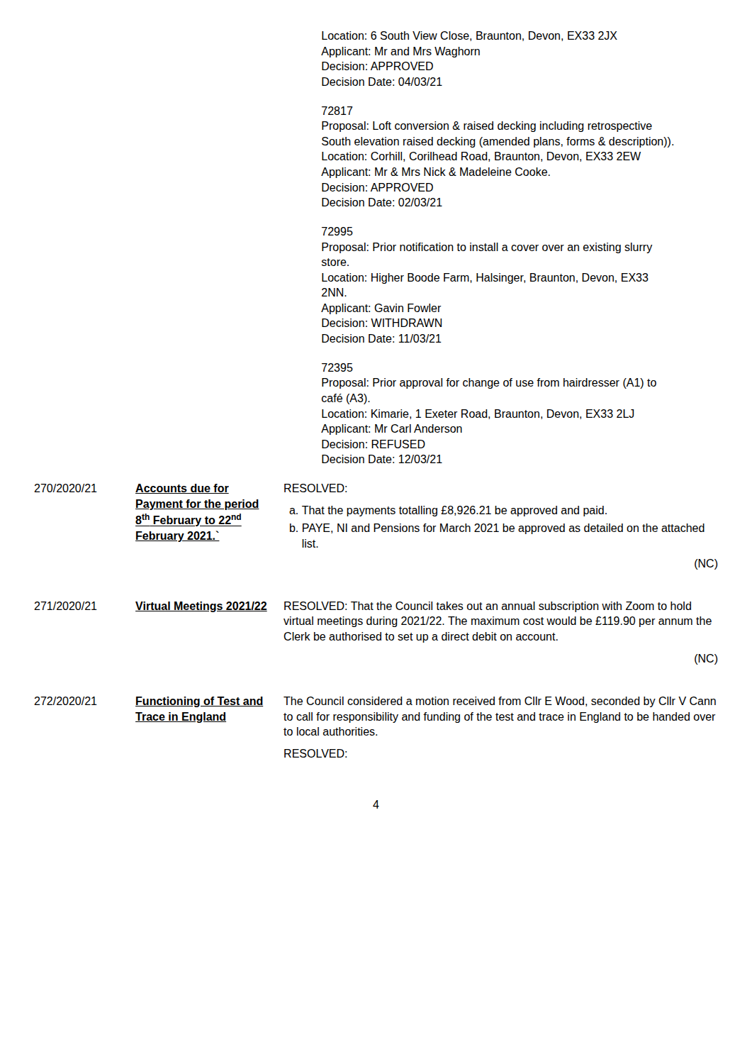Location: 6 South View Close, Braunton, Devon, EX33 2JX
Applicant: Mr and Mrs Waghorn
Decision: APPROVED
Decision Date: 04/03/21
72817
Proposal: Loft conversion & raised decking including retrospective South elevation raised decking (amended plans, forms & description)).
Location: Corhill, Corilhead Road, Braunton, Devon, EX33 2EW
Applicant: Mr & Mrs Nick & Madeleine Cooke.
Decision: APPROVED
Decision Date: 02/03/21
72995
Proposal: Prior notification to install a cover over an existing slurry store.
Location: Higher Boode Farm, Halsinger, Braunton, Devon, EX33 2NN.
Applicant: Gavin Fowler
Decision: WITHDRAWN
Decision Date: 11/03/21
72395
Proposal: Prior approval for change of use from hairdresser (A1) to café (A3).
Location: Kimarie, 1 Exeter Road, Braunton, Devon, EX33 2LJ
Applicant: Mr Carl Anderson
Decision: REFUSED
Decision Date: 12/03/21
270/2020/21
Accounts due for Payment for the period 8th February to 22nd February 2021.`
RESOLVED:
That the payments totalling £8,926.21 be approved and paid.
PAYE, NI and Pensions for March 2021 be approved as detailed on the attached list.
(NC)
271/2020/21
Virtual Meetings 2021/22
RESOLVED: That the Council takes out an annual subscription with Zoom to hold virtual meetings during 2021/22. The maximum cost would be £119.90 per annum the Clerk be authorised to set up a direct debit on account.
(NC)
272/2020/21
Functioning of Test and Trace in England
The Council considered a motion received from Cllr E Wood, seconded by Cllr V Cann to call for responsibility and funding of the test and trace in England to be handed over to local authorities.
RESOLVED:
4